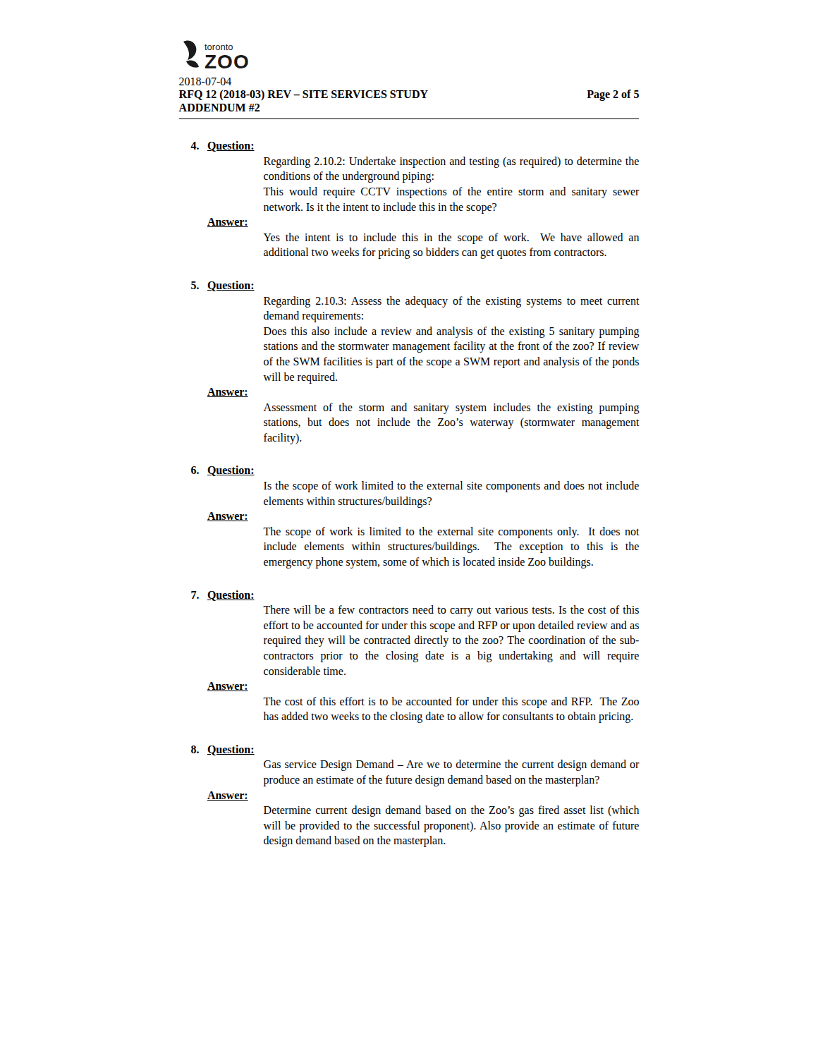toronto ZOO
2018-07-04
RFQ 12 (2018-03) REV – SITE SERVICES STUDY
ADDENDUM #2
Page 2 of 5
4.
Question:
Regarding 2.10.2: Undertake inspection and testing (as required) to determine the conditions of the underground piping:
This would require CCTV inspections of the entire storm and sanitary sewer network. Is it the intent to include this in the scope?
Answer:
Yes the intent is to include this in the scope of work. We have allowed an additional two weeks for pricing so bidders can get quotes from contractors.
5.
Question:
Regarding 2.10.3: Assess the adequacy of the existing systems to meet current demand requirements:
Does this also include a review and analysis of the existing 5 sanitary pumping stations and the stormwater management facility at the front of the zoo? If review of the SWM facilities is part of the scope a SWM report and analysis of the ponds will be required.
Answer:
Assessment of the storm and sanitary system includes the existing pumping stations, but does not include the Zoo’s waterway (stormwater management facility).
6.
Question:
Is the scope of work limited to the external site components and does not include elements within structures/buildings?
Answer:
The scope of work is limited to the external site components only. It does not include elements within structures/buildings. The exception to this is the emergency phone system, some of which is located inside Zoo buildings.
7.
Question:
There will be a few contractors need to carry out various tests. Is the cost of this effort to be accounted for under this scope and RFP or upon detailed review and as required they will be contracted directly to the zoo? The coordination of the sub-contractors prior to the closing date is a big undertaking and will require considerable time.
Answer:
The cost of this effort is to be accounted for under this scope and RFP. The Zoo has added two weeks to the closing date to allow for consultants to obtain pricing.
8.
Question:
Gas service Design Demand – Are we to determine the current design demand or produce an estimate of the future design demand based on the masterplan?
Answer:
Determine current design demand based on the Zoo’s gas fired asset list (which will be provided to the successful proponent). Also provide an estimate of future design demand based on the masterplan.